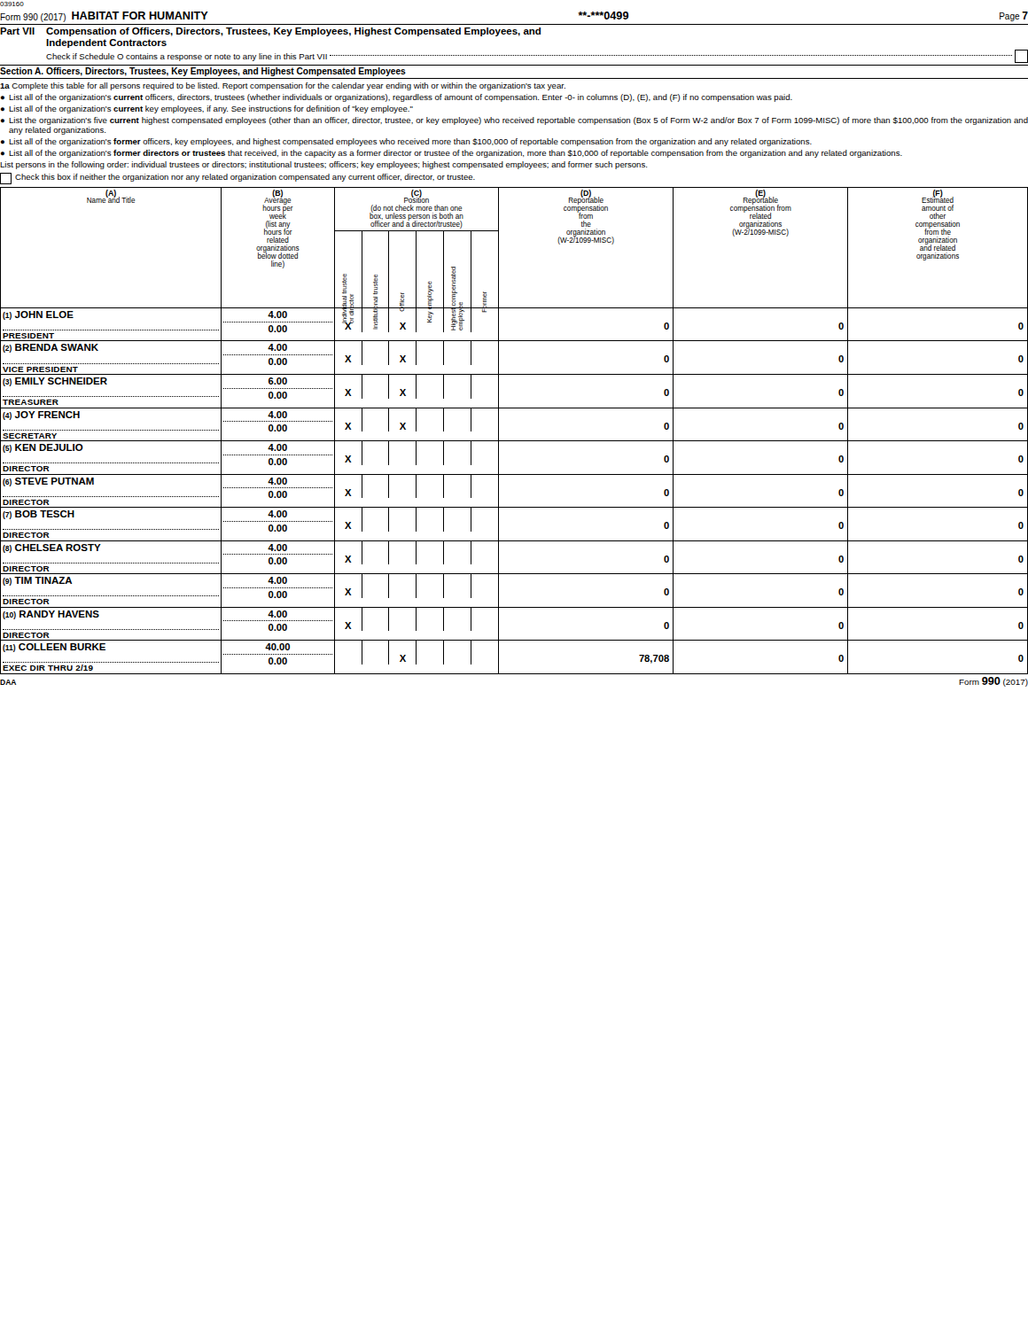039160
Form 990 (2017)
HABITAT FOR HUMANITY
**-***0499
Page 7
Part VII
Compensation of Officers, Directors, Trustees, Key Employees, Highest Compensated Employees, and
Independent Contractors
Check if Schedule O contains a response or note to any line in this Part VII
Section A.
Officers, Directors, Trustees, Key Employees, and Highest Compensated Employees
1a Complete this table for all persons required to be listed. Report compensation for the calendar year ending with or within the organization's tax year.
●
List all of the organization's current officers, directors, trustees (whether individuals or organizations), regardless of amount of compensation. Enter -0- in columns (D), (E), and (F) if no compensation was paid.
●
List all of the organization's current key employees, if any. See instructions for definition of "key employee."
●
List the organization's five current highest compensated employees (other than an officer, director, trustee, or key employee) who received reportable compensation (Box 5 of Form W-2 and/or Box 7 of Form 1099-MISC) of more than $100,000 from the organization and any related organizations.
●
List all of the organization's former officers, key employees, and highest compensated employees who received more than $100,000 of reportable compensation from the organization and any related organizations.
●
List all of the organization's former directors or trustees that received, in the capacity as a former director or trustee of the organization, more than $10,000 of reportable compensation from the organization and any related organizations.
List persons in the following order: individual trustees or directors; institutional trustees; officers; key employees; highest compensated employees; and former such persons.
Check this box if neither the organization nor any related organization compensated any current officer, director, or trustee.
| (A) Name and Title | (B) Average hours per week (list any hours for related organizations below dotted line) | (C) Position (do not check more than one box, unless person is both an officer and a director/trustee) Individual trustee or director Institutional trustee Officer Key employee Highest compensated employee Former | (D) Reportable compensation from the organization (W-2/1099-MISC) | (E) Reportable compensation from related organizations (W-2/1099-MISC) | (F) Estimated amount of other compensation from the organization and related organizations |
| --- | --- | --- | --- | --- | --- |
| (1) JOHN ELOE PRESIDENT | 4.00 0.00 | X X | 0 | 0 | 0 |
| (2) BRENDA SWANK VICE PRESIDENT | 4.00 0.00 | X X | 0 | 0 | 0 |
| (3) EMILY SCHNEIDER TREASURER | 6.00 0.00 | X X | 0 | 0 | 0 |
| (4) JOY FRENCH SECRETARY | 4.00 0.00 | X X | 0 | 0 | 0 |
| (5) KEN DEJULIO DIRECTOR | 4.00 0.00 | X | 0 | 0 | 0 |
| (6) STEVE PUTNAM DIRECTOR | 4.00 0.00 | X | 0 | 0 | 0 |
| (7) BOB TESCH DIRECTOR | 4.00 0.00 | X | 0 | 0 | 0 |
| (8) CHELSEA ROSTY DIRECTOR | 4.00 0.00 | X | 0 | 0 | 0 |
| (9) TIM TINAZA DIRECTOR | 4.00 0.00 | X | 0 | 0 | 0 |
| (10) RANDY HAVENS DIRECTOR | 4.00 0.00 | X | 0 | 0 | 0 |
| (11) COLLEEN BURKE EXEC DIR THRU 2/19 | 40.00 0.00 | X | 78,708 | 0 | 0 |
DAA
Form 990 (2017)